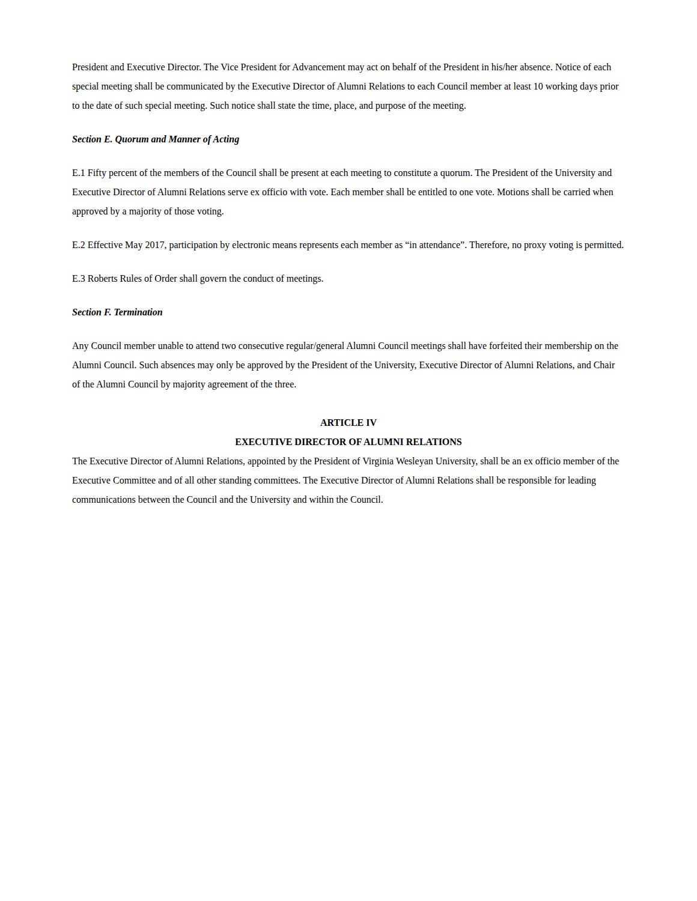President and Executive Director. The Vice President for Advancement may act on behalf of the President in his/her absence. Notice of each special meeting shall be communicated by the Executive Director of Alumni Relations to each Council member at least 10 working days prior to the date of such special meeting. Such notice shall state the time, place, and purpose of the meeting.
Section E. Quorum and Manner of Acting
E.1 Fifty percent of the members of the Council shall be present at each meeting to constitute a quorum. The President of the University and Executive Director of Alumni Relations serve ex officio with vote. Each member shall be entitled to one vote. Motions shall be carried when approved by a majority of those voting.
E.2 Effective May 2017, participation by electronic means represents each member as “in attendance”. Therefore, no proxy voting is permitted.
E.3 Roberts Rules of Order shall govern the conduct of meetings.
Section F. Termination
Any Council member unable to attend two consecutive regular/general Alumni Council meetings shall have forfeited their membership on the Alumni Council. Such absences may only be approved by the President of the University, Executive Director of Alumni Relations, and Chair of the Alumni Council by majority agreement of the three.
ARTICLE IV
EXECUTIVE DIRECTOR OF ALUMNI RELATIONS
The Executive Director of Alumni Relations, appointed by the President of Virginia Wesleyan University, shall be an ex officio member of the Executive Committee and of all other standing committees. The Executive Director of Alumni Relations shall be responsible for leading communications between the Council and the University and within the Council.